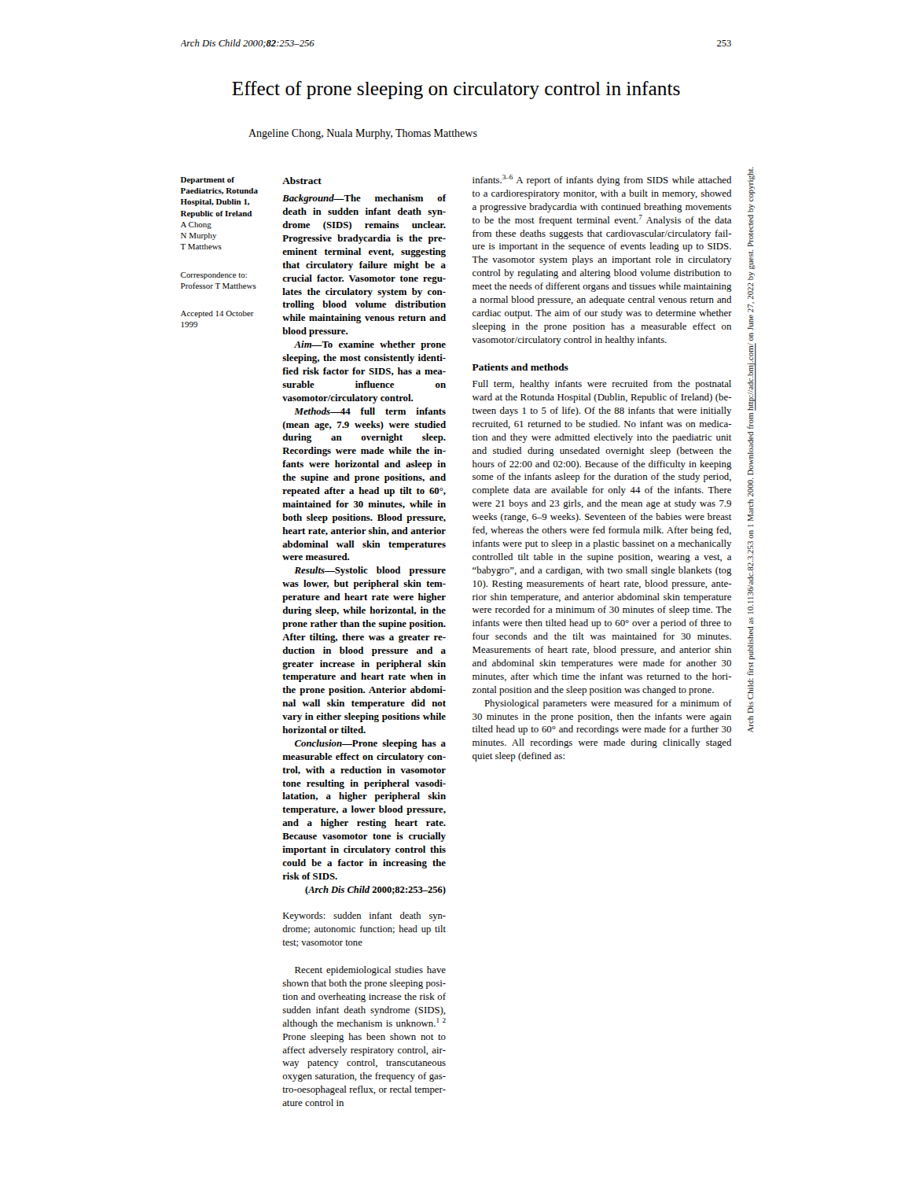Arch Dis Child 2000;82:253–256 253
Effect of prone sleeping on circulatory control in infants
Angeline Chong, Nuala Murphy, Thomas Matthews
Department of Paediatrics, Rotunda Hospital, Dublin 1, Republic of Ireland
A Chong
N Murphy
T Matthews
Correspondence to:
Professor T Matthews
Accepted 14 October 1999
Abstract
Background—The mechanism of death in sudden infant death syndrome (SIDS) remains unclear. Progressive bradycardia is the pre-eminent terminal event, suggesting that circulatory failure might be a crucial factor. Vasomotor tone regulates the circulatory system by controlling blood volume distribution while maintaining venous return and blood pressure.
Aim—To examine whether prone sleeping, the most consistently identified risk factor for SIDS, has a measurable influence on vasomotor/circulatory control.
Methods—44 full term infants (mean age, 7.9 weeks) were studied during an overnight sleep. Recordings were made while the infants were horizontal and asleep in the supine and prone positions, and repeated after a head up tilt to 60°, maintained for 30 minutes, while in both sleep positions. Blood pressure, heart rate, anterior shin, and anterior abdominal wall skin temperatures were measured.
Results—Systolic blood pressure was lower, but peripheral skin temperature and heart rate were higher during sleep, while horizontal, in the prone rather than the supine position. After tilting, there was a greater reduction in blood pressure and a greater increase in peripheral skin temperature and heart rate when in the prone position. Anterior abdominal wall skin temperature did not vary in either sleeping positions while horizontal or tilted.
Conclusion—Prone sleeping has a measurable effect on circulatory control, with a reduction in vasomotor tone resulting in peripheral vasodilatation, a higher peripheral skin temperature, a lower blood pressure, and a higher resting heart rate. Because vasomotor tone is crucially important in circulatory control this could be a factor in increasing the risk of SIDS.
(Arch Dis Child 2000;82:253–256)
Keywords: sudden infant death syndrome; autonomic function; head up tilt test; vasomotor tone
Recent epidemiological studies have shown that both the prone sleeping position and overheating increase the risk of sudden infant death syndrome (SIDS), although the mechanism is unknown.1 2 Prone sleeping has been shown not to affect adversely respiratory control, airway patency control, transcutaneous oxygen saturation, the frequency of gastro-oesophageal reflux, or rectal temperature control in
infants.3–6 A report of infants dying from SIDS while attached to a cardiorespiratory monitor, with a built in memory, showed a progressive bradycardia with continued breathing movements to be the most frequent terminal event.7 Analysis of the data from these deaths suggests that cardiovascular/circulatory failure is important in the sequence of events leading up to SIDS. The vasomotor system plays an important role in circulatory control by regulating and altering blood volume distribution to meet the needs of different organs and tissues while maintaining a normal blood pressure, an adequate central venous return and cardiac output. The aim of our study was to determine whether sleeping in the prone position has a measurable effect on vasomotor/circulatory control in healthy infants.
Patients and methods
Full term, healthy infants were recruited from the postnatal ward at the Rotunda Hospital (Dublin, Republic of Ireland) (between days 1 to 5 of life). Of the 88 infants that were initially recruited, 61 returned to be studied. No infant was on medication and they were admitted electively into the paediatric unit and studied during unsedated overnight sleep (between the hours of 22:00 and 02:00). Because of the difficulty in keeping some of the infants asleep for the duration of the study period, complete data are available for only 44 of the infants. There were 21 boys and 23 girls, and the mean age at study was 7.9 weeks (range, 6–9 weeks). Seventeen of the babies were breast fed, whereas the others were fed formula milk. After being fed, infants were put to sleep in a plastic bassinet on a mechanically controlled tilt table in the supine position, wearing a vest, a “babygro”, and a cardigan, with two small single blankets (tog 10). Resting measurements of heart rate, blood pressure, anterior shin temperature, and anterior abdominal skin temperature were recorded for a minimum of 30 minutes of sleep time. The infants were then tilted head up to 60° over a period of three to four seconds and the tilt was maintained for 30 minutes. Measurements of heart rate, blood pressure, and anterior shin and abdominal skin temperatures were made for another 30 minutes, after which time the infant was returned to the horizontal position and the sleep position was changed to prone.
Physiological parameters were measured for a minimum of 30 minutes in the prone position, then the infants were again tilted head up to 60° and recordings were made for a further 30 minutes. All recordings were made during clinically staged quiet sleep (defined as:
Arch Dis Child: first published as 10.1136/adc.82.3.253 on 1 March 2000. Downloaded from http://adc.bmj.com/ on June 27, 2022 by guest. Protected by copyright.